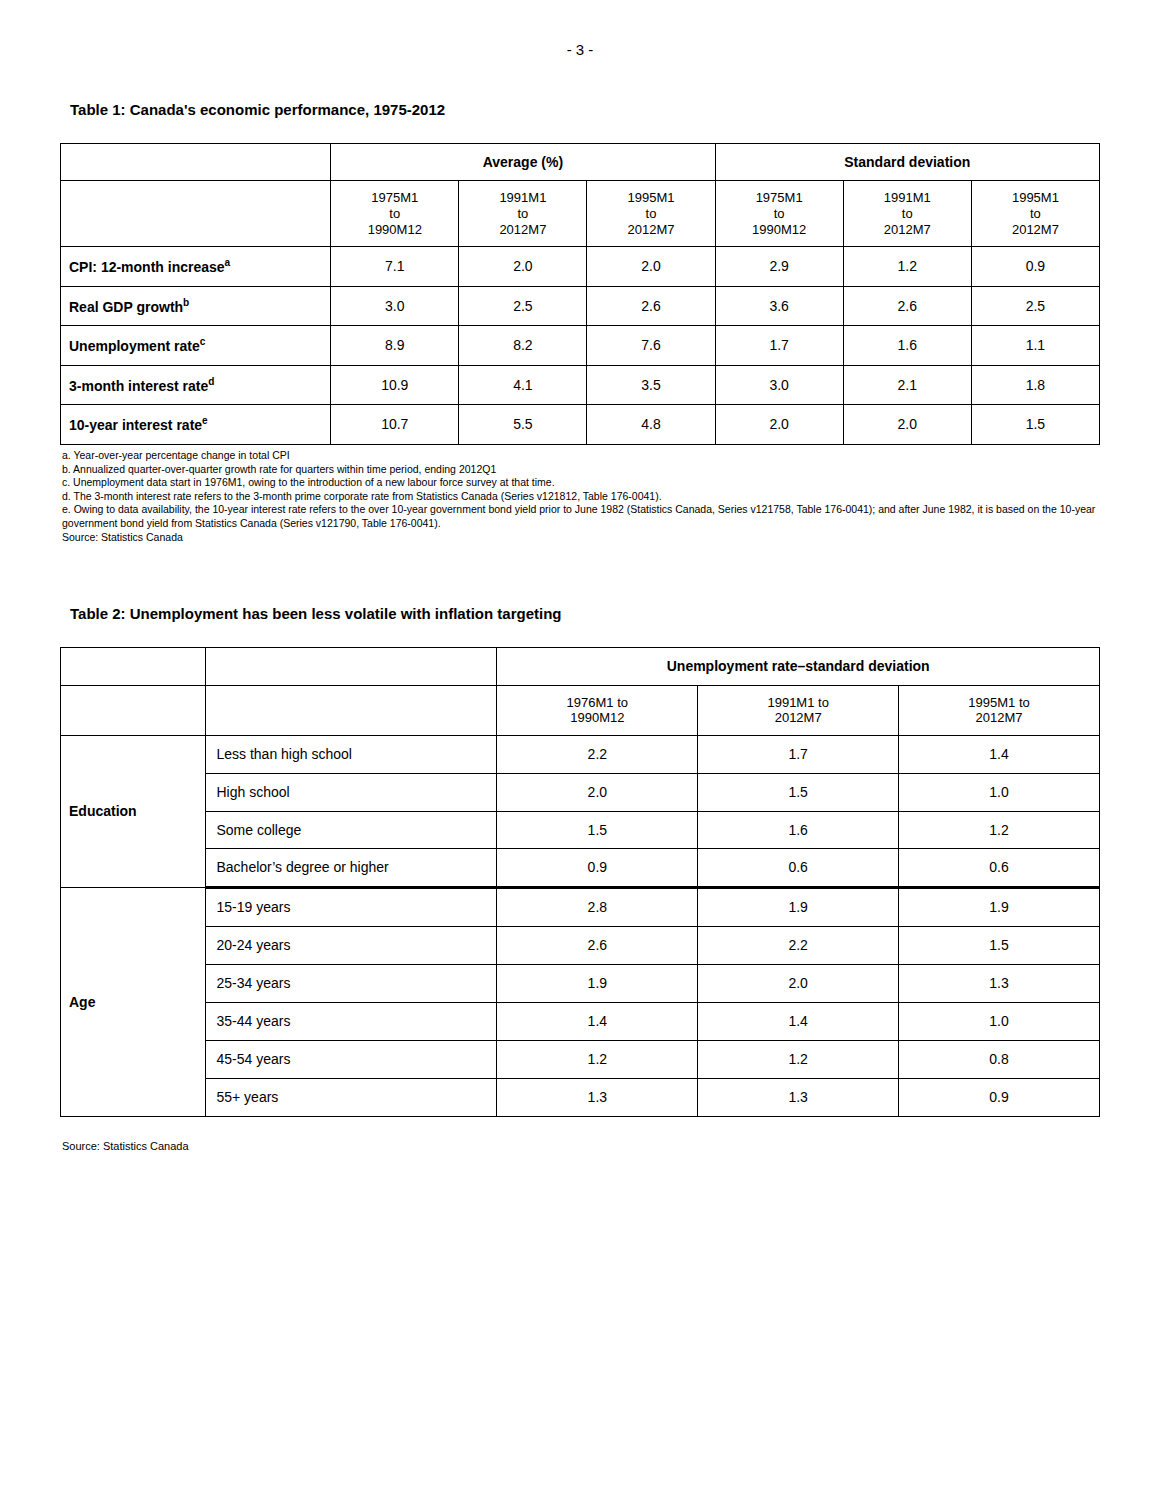- 3 -
Table 1: Canada's economic performance, 1975-2012
| | Average (%) | Standard deviation |
| --- | --- | --- |
| | 1975M1 to 1990M12 | 1991M1 to 2012M7 | 1995M1 to 2012M7 | 1975M1 to 1990M12 | 1991M1 to 2012M7 | 1995M1 to 2012M7 |
| CPI: 12-month increase a | 7.1 | 2.0 | 2.0 | 2.9 | 1.2 | 0.9 |
| Real GDP growth b | 3.0 | 2.5 | 2.6 | 3.6 | 2.6 | 2.5 |
| Unemployment rate c | 8.9 | 8.2 | 7.6 | 1.7 | 1.6 | 1.1 |
| 3-month interest rate d | 10.9 | 4.1 | 3.5 | 3.0 | 2.1 | 1.8 |
| 10-year interest rate e | 10.7 | 5.5 | 4.8 | 2.0 | 2.0 | 1.5 |
a. Year-over-year percentage change in total CPI
b. Annualized quarter-over-quarter growth rate for quarters within time period, ending 2012Q1
c. Unemployment data start in 1976M1, owing to the introduction of a new labour force survey at that time.
d. The 3-month interest rate refers to the 3-month prime corporate rate from Statistics Canada (Series v121812, Table 176-0041).
e. Owing to data availability, the 10-year interest rate refers to the over 10-year government bond yield prior to June 1982 (Statistics Canada, Series v121758, Table 176-0041); and after June 1982, it is based on the 10-year government bond yield from Statistics Canada (Series v121790, Table 176-0041).
Source: Statistics Canada
Table 2: Unemployment has been less volatile with inflation targeting
| | | Unemployment rate–standard deviation |
| --- | --- | --- |
| | | 1976M1 to 1990M12 | 1991M1 to 2012M7 | 1995M1 to 2012M7 |
| Education | Less than high school | 2.2 | 1.7 | 1.4 |
| High school | 2.0 | 1.5 | 1.0 |
| Some college | 1.5 | 1.6 | 1.2 |
| Bachelor’s degree or higher | 0.9 | 0.6 | 0.6 |
| Age | 15-19 years | 2.8 | 1.9 | 1.9 |
| 20-24 years | 2.6 | 2.2 | 1.5 |
| 25-34 years | 1.9 | 2.0 | 1.3 |
| 35-44 years | 1.4 | 1.4 | 1.0 |
| 45-54 years | 1.2 | 1.2 | 0.8 |
| 55+ years | 1.3 | 1.3 | 0.9 |
Source: Statistics Canada